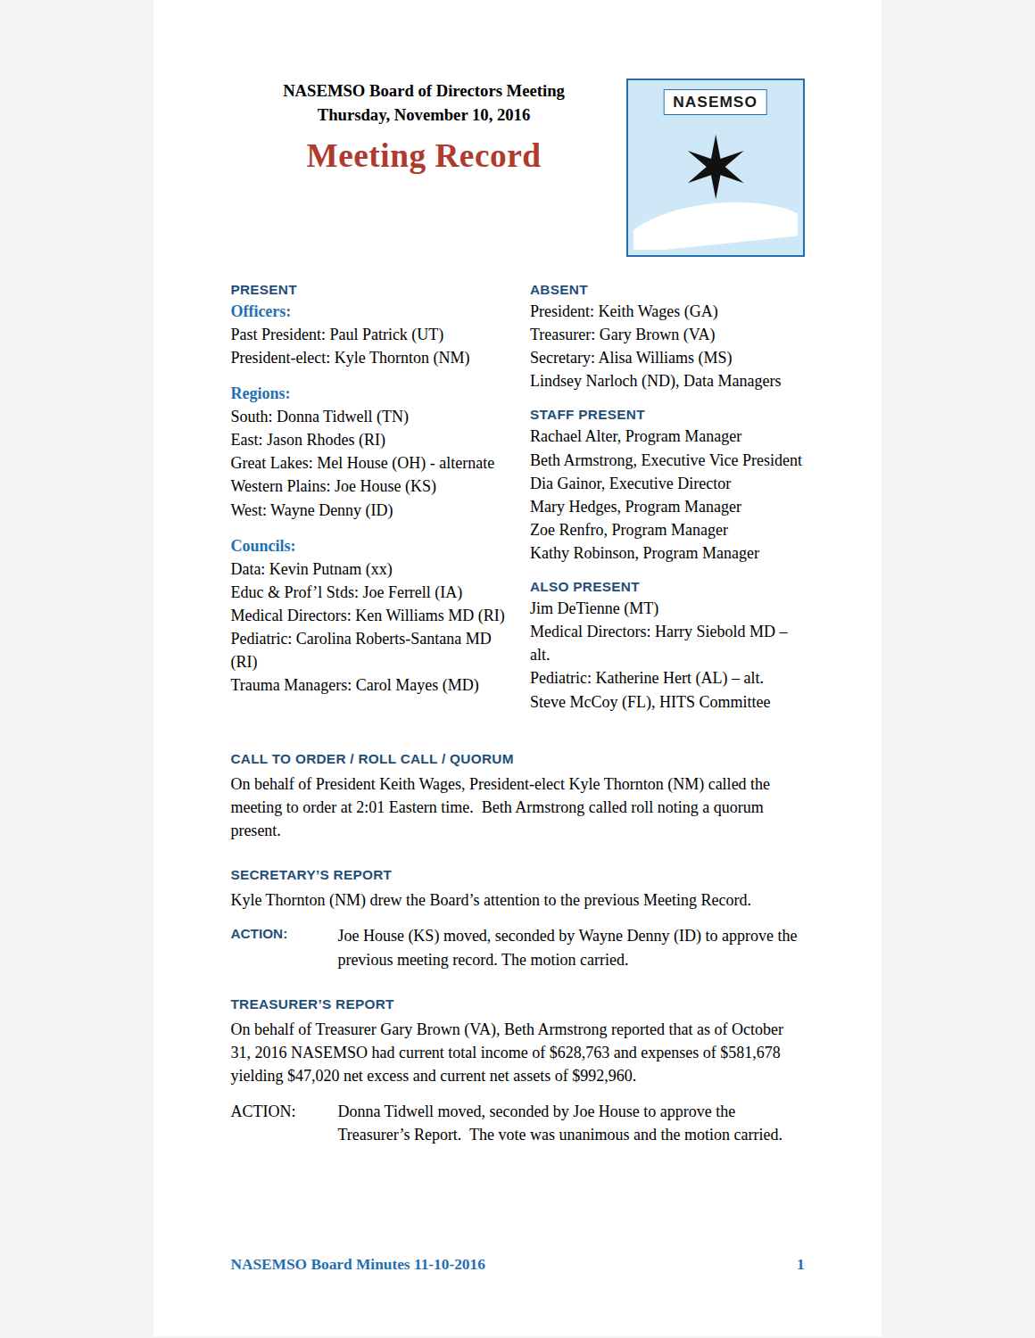NASEMSO ✶
NASEMSO Board of Directors Meeting
Thursday, November 10, 2016
Meeting Record
PRESENT
Officers:
Past President: Paul Patrick (UT)
President-elect: Kyle Thornton (NM)
Regions:
South: Donna Tidwell (TN)
East: Jason Rhodes (RI)
Great Lakes: Mel House (OH) - alternate
Western Plains: Joe House (KS)
West: Wayne Denny (ID)
Councils:
Data: Kevin Putnam (xx)
Educ & Prof’l Stds: Joe Ferrell (IA)
Medical Directors: Ken Williams MD (RI)
Pediatric: Carolina Roberts-Santana MD (RI)
Trauma Managers: Carol Mayes (MD)
ABSENT
President: Keith Wages (GA)
Treasurer: Gary Brown (VA)
Secretary: Alisa Williams (MS)
Lindsey Narloch (ND), Data Managers
STAFF PRESENT
Rachael Alter, Program Manager
Beth Armstrong, Executive Vice President
Dia Gainor, Executive Director
Mary Hedges, Program Manager
Zoe Renfro, Program Manager
Kathy Robinson, Program Manager
ALSO PRESENT
Jim DeTienne (MT)
Medical Directors: Harry Siebold MD – alt.
Pediatric: Katherine Hert (AL) – alt.
Steve McCoy (FL), HITS Committee
CALL TO ORDER / ROLL CALL / QUORUM
On behalf of President Keith Wages, President-elect Kyle Thornton (NM) called the meeting to order at 2:01 Eastern time. Beth Armstrong called roll noting a quorum present.
SECRETARY’S REPORT
Kyle Thornton (NM) drew the Board’s attention to the previous Meeting Record.
ACTION:
Joe House (KS) moved, seconded by Wayne Denny (ID) to approve the previous meeting record. The motion carried.
TREASURER’S REPORT
On behalf of Treasurer Gary Brown (VA), Beth Armstrong reported that as of October 31, 2016 NASEMSO had current total income of $628,763 and expenses of $581,678 yielding $47,020 net excess and current net assets of $992,960.
ACTION:
Donna Tidwell moved, seconded by Joe House to approve the Treasurer’s Report. The vote was unanimous and the motion carried.
NASEMSO Board Minutes 11-10-2016 1